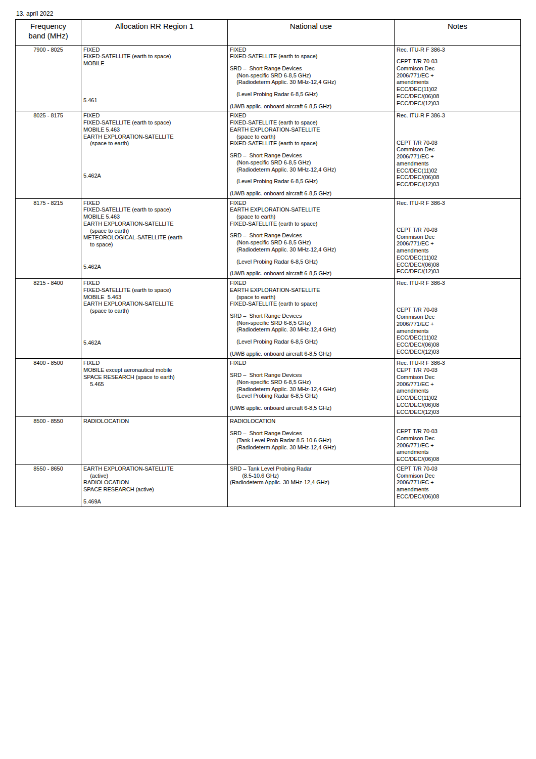13. apríl 2022
| Frequency band (MHz) | Allocation RR Region 1 | National use | Notes |
| --- | --- | --- | --- |
| 7900 - 8025 | FIXED FIXED-SATELLITE (earth to space) MOBILE 5.461 | FIXED FIXED-SATELLITE (earth to space) SRD – Short Range Devices (Non-specific SRD 6-8,5 GHz) (Radiodeterm Applic. 30 MHz-12,4 GHz) (Level Probing Radar 6-8,5 GHz) (UWB applic. onboard aircraft 6-8,5 GHz) | Rec. ITU-R F 386-3 CEPT T/R 70-03 Commison Dec 2006/771/EC + amendments ECC/DEC(11)02 ECC/DEC/(06)08 ECC/DEC/(12)03 |
| 8025 - 8175 | FIXED FIXED-SATELLITE (earth to space) MOBILE 5.463 EARTH EXPLORATION-SATELLITE (space to earth) 5.462A | FIXED FIXED-SATELLITE (earth to space) EARTH EXPLORATION-SATELLITE (space to earth) FIXED-SATELLITE (earth to space) SRD – Short Range Devices (Non-specific SRD 6-8,5 GHz) (Radiodeterm Applic. 30 MHz-12,4 GHz) (Level Probing Radar 6-8,5 GHz) (UWB applic. onboard aircraft 6-8,5 GHz) | Rec. ITU-R F 386-3 CEPT T/R 70-03 Commison Dec 2006/771/EC + amendments ECC/DEC(11)02 ECC/DEC/(06)08 ECC/DEC/(12)03 |
| 8175 - 8215 | FIXED FIXED-SATELLITE (earth to space) MOBILE 5.463 EARTH EXPLORATION-SATELLITE (space to earth) METEOROLOGICAL-SATELLITE (earth to space) 5.462A | FIXED EARTH EXPLORATION-SATELLITE (space to earth) FIXED-SATELLITE (earth to space) SRD – Short Range Devices (Non-specific SRD 6-8,5 GHz) (Radiodeterm Applic. 30 MHz-12,4 GHz) (Level Probing Radar 6-8,5 GHz) (UWB applic. onboard aircraft 6-8,5 GHz) | Rec. ITU-R F 386-3 CEPT T/R 70-03 Commison Dec 2006/771/EC + amendments ECC/DEC(11)02 ECC/DEC/(06)08 ECC/DEC/(12)03 |
| 8215 - 8400 | FIXED FIXED-SATELLITE (earth to space) MOBILE 5.463 EARTH EXPLORATION-SATELLITE (space to earth) 5.462A | FIXED EARTH EXPLORATION-SATELLITE (space to earth) FIXED-SATELLITE (earth to space) SRD – Short Range Devices (Non-specific SRD 6-8,5 GHz) (Radiodeterm Applic. 30 MHz-12,4 GHz) (Level Probing Radar 6-8,5 GHz) (UWB applic. onboard aircraft 6-8,5 GHz) | Rec. ITU-R F 386-3 CEPT T/R 70-03 Commison Dec 2006/771/EC + amendments ECC/DEC(11)02 ECC/DEC/(06)08 ECC/DEC/(12)03 |
| 8400 - 8500 | FIXED MOBILE except aeronautical mobile SPACE RESEARCH (space to earth) 5.465 | FIXED SRD – Short Range Devices (Non-specific SRD 6-8,5 GHz) (Radiodeterm Applic. 30 MHz-12,4 GHz) (Level Probing Radar 6-8,5 GHz) (UWB applic. onboard aircraft 6-8,5 GHz) | Rec. ITU-R F 386-3 CEPT T/R 70-03 Commison Dec 2006/771/EC + amendments ECC/DEC(11)02 ECC/DEC/(06)08 ECC/DEC/(12)03 |
| 8500 - 8550 | RADIOLOCATION | RADIOLOCATION SRD – Short Range Devices (Tank Level Prob Radar 8.5-10.6 GHz) (Radiodeterm Applic. 30 MHz-12,4 GHz) | CEPT T/R 70-03 Commison Dec 2006/771/EC + amendments ECC/DEC/(06)08 |
| 8550 - 8650 | EARTH EXPLORATION-SATELLITE (active) RADIOLOCATION SPACE RESEARCH (active) 5.469A | SRD – Tank Level Probing Radar (8.5-10.6 GHz) (Radiodeterm Applic. 30 MHz-12,4 GHz) | CEPT T/R 70-03 Commison Dec 2006/771/EC + amendments ECC/DEC/(06)08 |